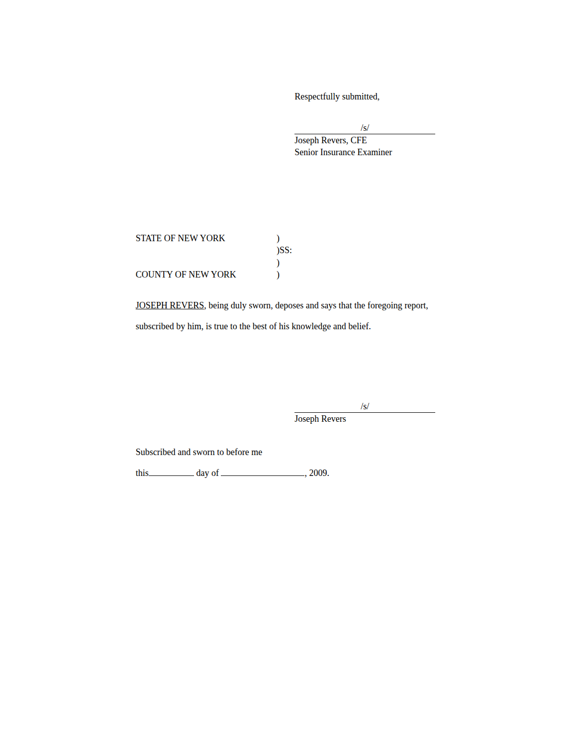Respectfully submitted,
/s/
Joseph Revers, CFE
Senior Insurance Examiner
| STATE OF NEW YORK | ) | |
| | )SS: | |
| | ) | |
| COUNTY OF NEW YORK | ) | |
JOSEPH REVERS, being duly sworn, deposes and says that the foregoing report, subscribed by him, is true to the best of his knowledge and belief.
/s/
Joseph Revers
Subscribed and sworn to before me
this day of , 2009.